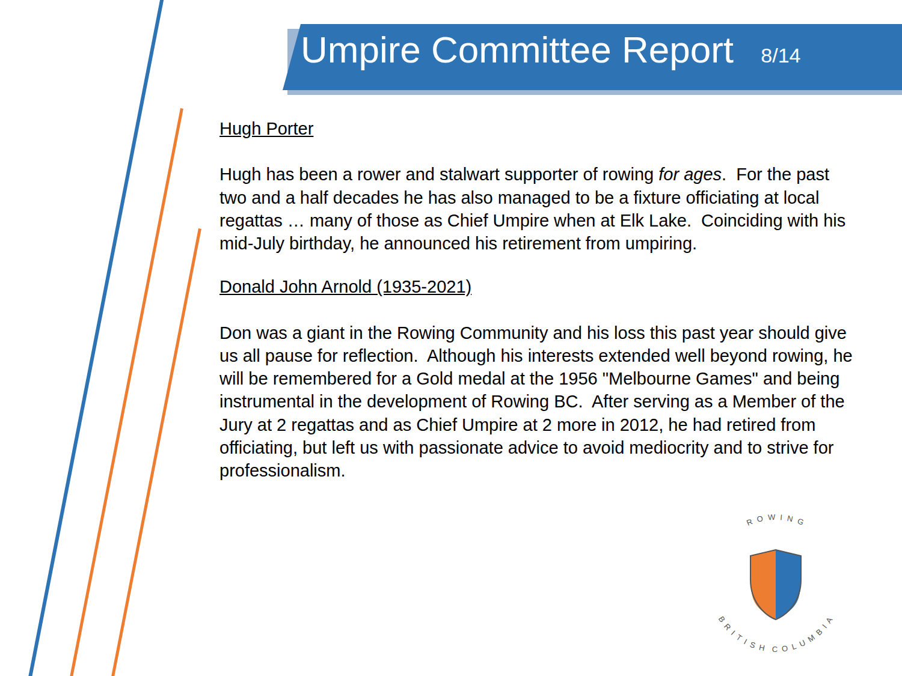Umpire Committee Report 8/14
Hugh Porter
Hugh has been a rower and stalwart supporter of rowing for ages. For the past two and a half decades he has also managed to be a fixture officiating at local regattas … many of those as Chief Umpire when at Elk Lake. Coinciding with his mid-July birthday, he announced his retirement from umpiring.
Donald John Arnold (1935-2021)
Don was a giant in the Rowing Community and his loss this past year should give us all pause for reflection. Although his interests extended well beyond rowing, he will be remembered for a Gold medal at the 1956 "Melbourne Games" and being instrumental in the development of Rowing BC. After serving as a Member of the Jury at 2 regattas and as Chief Umpire at 2 more in 2012, he had retired from officiating, but left us with passionate advice to avoid mediocrity and to strive for professionalism.
R O W I N G B R I T I S H C O L U M B I A